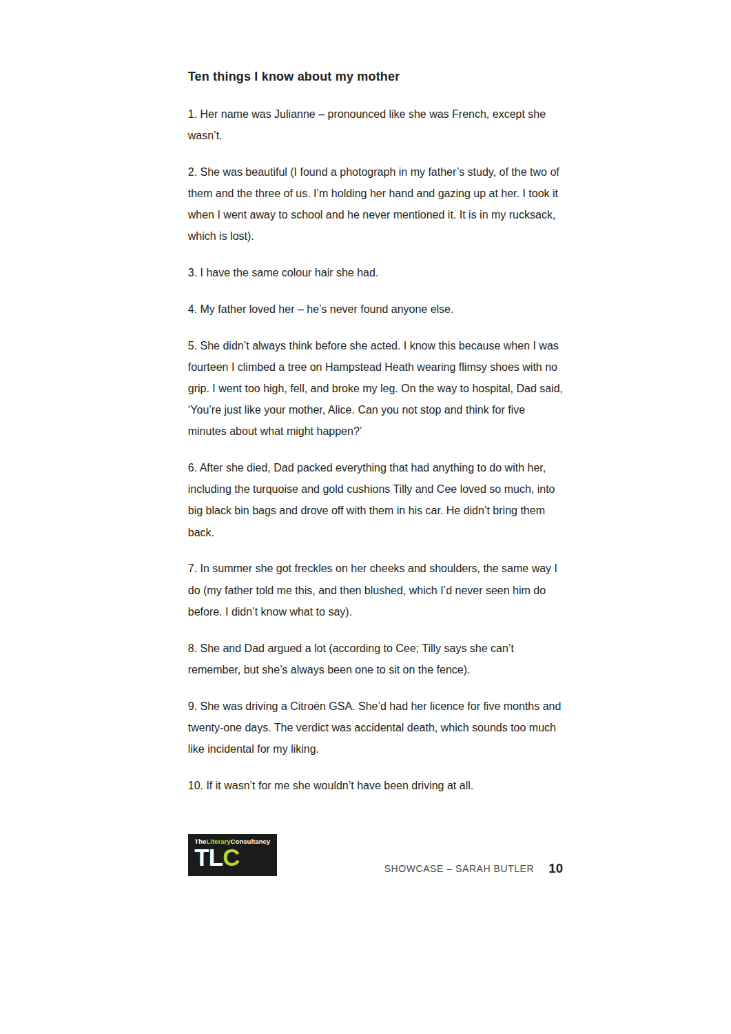Ten things I know about my mother
1. Her name was Julianne – pronounced like she was French, except she wasn’t.
2. She was beautiful (I found a photograph in my father’s study, of the two of them and the three of us. I’m holding her hand and gazing up at her. I took it when I went away to school and he never mentioned it. It is in my rucksack, which is lost).
3. I have the same colour hair she had.
4. My father loved her – he’s never found anyone else.
5. She didn’t always think before she acted. I know this because when I was fourteen I climbed a tree on Hampstead Heath wearing flimsy shoes with no grip. I went too high, fell, and broke my leg. On the way to hospital, Dad said, ‘You’re just like your mother, Alice. Can you not stop and think for five minutes about what might happen?’
6. After she died, Dad packed everything that had anything to do with her, including the turquoise and gold cushions Tilly and Cee loved so much, into big black bin bags and drove off with them in his car. He didn’t bring them back.
7. In summer she got freckles on her cheeks and shoulders, the same way I do (my father told me this, and then blushed, which I’d never seen him do before. I didn’t know what to say).
8. She and Dad argued a lot (according to Cee; Tilly says she can’t remember, but she’s always been one to sit on the fence).
9. She was driving a Citroën GSA. She’d had her licence for five months and twenty-one days. The verdict was accidental death, which sounds too much like incidental for my liking.
10. If it wasn’t for me she wouldn’t have been driving at all.
TheLiterary Consultancy TLC
SHOWCASE – SARAH BUTLER 10